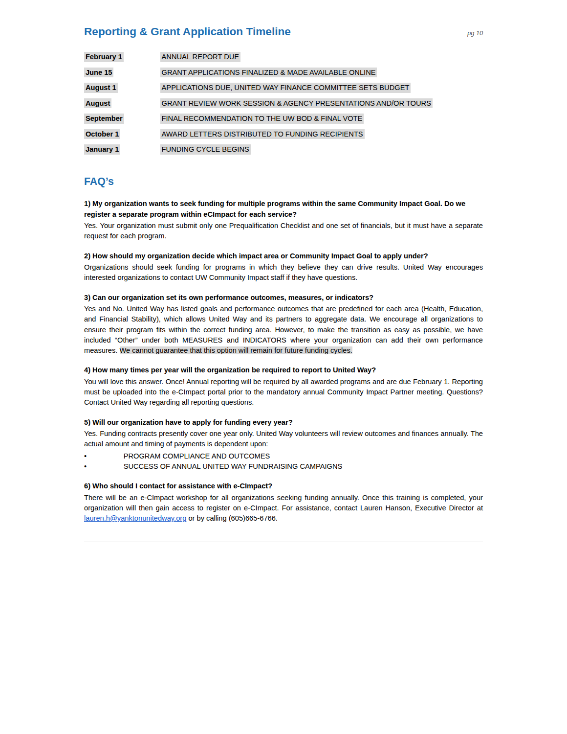Reporting & Grant Application Timeline
pg 10
| February 1 | ANNUAL REPORT DUE |
| June 15 | GRANT APPLICATIONS FINALIZED & MADE AVAILABLE ONLINE |
| August 1 | APPLICATIONS DUE, UNITED WAY FINANCE COMMITTEE SETS BUDGET |
| August | GRANT REVIEW WORK SESSION & AGENCY PRESENTATIONS AND/OR TOURS |
| September | FINAL RECOMMENDATION TO THE UW BOD & FINAL VOTE |
| October 1 | AWARD LETTERS DISTRIBUTED TO FUNDING RECIPIENTS |
| January 1 | FUNDING CYCLE BEGINS |
FAQ’s
1) My organization wants to seek funding for multiple programs within the same Community Impact Goal. Do we register a separate program within eCImpact for each service?
Yes. Your organization must submit only one Prequalification Checklist and one set of financials, but it must have a separate request for each program.
2) How should my organization decide which impact area or Community Impact Goal to apply under?
Organizations should seek funding for programs in which they believe they can drive results. United Way encourages interested organizations to contact UW Community Impact staff if they have questions.
3) Can our organization set its own performance outcomes, measures, or indicators?
Yes and No. United Way has listed goals and performance outcomes that are predefined for each area (Health, Education, and Financial Stability), which allows United Way and its partners to aggregate data. We encourage all organizations to ensure their program fits within the correct funding area. However, to make the transition as easy as possible, we have included “Other” under both MEASURES and INDICATORS where your organization can add their own performance measures. We cannot guarantee that this option will remain for future funding cycles.
4) How many times per year will the organization be required to report to United Way?
You will love this answer. Once! Annual reporting will be required by all awarded programs and are due February 1. Reporting must be uploaded into the e-CImpact portal prior to the mandatory annual Community Impact Partner meeting. Questions? Contact United Way regarding all reporting questions.
5) Will our organization have to apply for funding every year?
Yes. Funding contracts presently cover one year only. United Way volunteers will review outcomes and finances annually. The actual amount and timing of payments is dependent upon:
PROGRAM COMPLIANCE AND OUTCOMES
SUCCESS OF ANNUAL UNITED WAY FUNDRAISING CAMPAIGNS
6) Who should I contact for assistance with e-CImpact?
There will be an e-CImpact workshop for all organizations seeking funding annually. Once this training is completed, your organization will then gain access to register on e-CImpact. For assistance, contact Lauren Hanson, Executive Director at lauren.h@yanktonunitedway.org or by calling (605)665-6766.